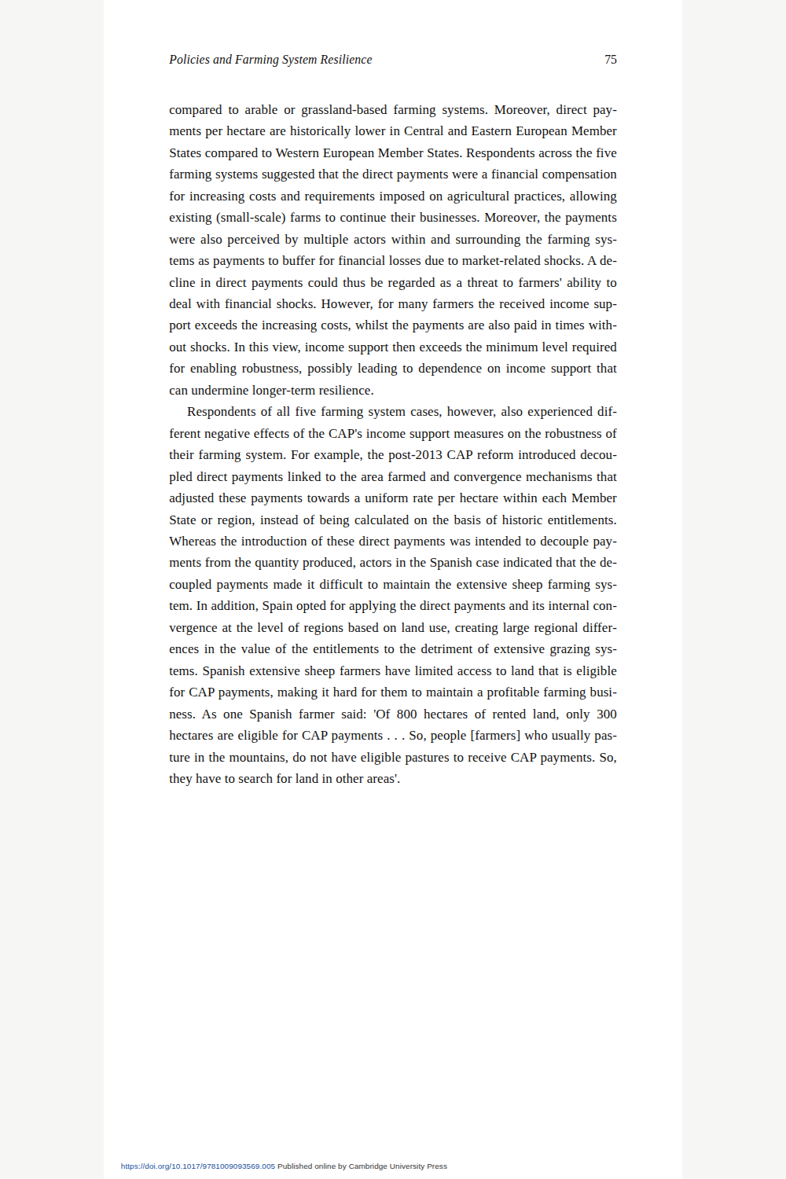Policies and Farming System Resilience 75
compared to arable or grassland-based farming systems. Moreover, direct payments per hectare are historically lower in Central and Eastern European Member States compared to Western European Member States. Respondents across the five farming systems suggested that the direct payments were a financial compensation for increasing costs and requirements imposed on agricultural practices, allowing existing (small-scale) farms to continue their businesses. Moreover, the payments were also perceived by multiple actors within and surrounding the farming systems as payments to buffer for financial losses due to market-related shocks. A decline in direct payments could thus be regarded as a threat to farmers' ability to deal with financial shocks. However, for many farmers the received income support exceeds the increasing costs, whilst the payments are also paid in times without shocks. In this view, income support then exceeds the minimum level required for enabling robustness, possibly leading to dependence on income support that can undermine longer-term resilience.
Respondents of all five farming system cases, however, also experienced different negative effects of the CAP's income support measures on the robustness of their farming system. For example, the post-2013 CAP reform introduced decoupled direct payments linked to the area farmed and convergence mechanisms that adjusted these payments towards a uniform rate per hectare within each Member State or region, instead of being calculated on the basis of historic entitlements. Whereas the introduction of these direct payments was intended to decouple payments from the quantity produced, actors in the Spanish case indicated that the decoupled payments made it difficult to maintain the extensive sheep farming system. In addition, Spain opted for applying the direct payments and its internal convergence at the level of regions based on land use, creating large regional differences in the value of the entitlements to the detriment of extensive grazing systems. Spanish extensive sheep farmers have limited access to land that is eligible for CAP payments, making it hard for them to maintain a profitable farming business. As one Spanish farmer said: 'Of 800 hectares of rented land, only 300 hectares are eligible for CAP payments . . . So, people [farmers] who usually pasture in the mountains, do not have eligible pastures to receive CAP payments. So, they have to search for land in other areas'.
https://doi.org/10.1017/9781009093569.005 Published online by Cambridge University Press